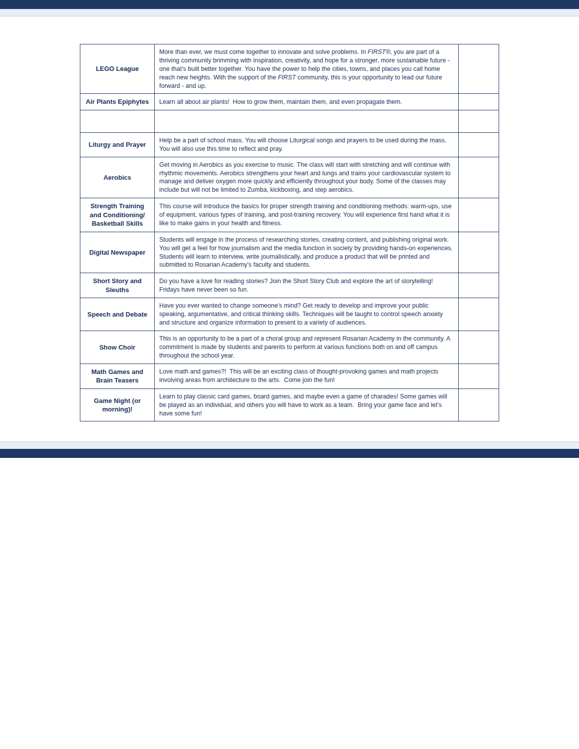| LEGO League | More than ever, we must come together to innovate and solve problems. In FIRST®, you are part of a thriving community brimming with inspiration, creativity, and hope for a stronger, more sustainable future - one that's built better together. You have the power to help the cities, towns, and places you call home reach new heights. With the support of the FIRST community, this is your opportunity to lead our future forward - and up. | |
| Air Plants Epiphytes | Learn all about air plants! How to grow them, maintain them, and even propagate them. | |
| Liturgy and Prayer | Help be a part of school mass. You will choose Liturgical songs and prayers to be used during the mass. You will also use this time to reflect and pray. | |
| Aerobics | Get moving in Aerobics as you exercise to music. The class will start with stretching and will continue with rhythmic movements. Aerobics strengthens your heart and lungs and trains your cardiovascular system to manage and deliver oxygen more quickly and efficiently throughout your body. Some of the classes may include but will not be limited to Zumba, kickboxing, and step aerobics. | |
| Strength Training and Conditioning/ Basketball Skills | This course will introduce the basics for proper strength training and conditioning methods: warm-ups, use of equipment, various types of training, and post-training recovery. You will experience first hand what it is like to make gains in your health and fitness. | |
| Digital Newspaper | Students will engage in the process of researching stories, creating content, and publishing original work. You will get a feel for how journalism and the media function in society by providing hands-on experiences. Students will learn to interview, write journalistically, and produce a product that will be printed and submitted to Rosarian Academy's faculty and students. | |
| Short Story and Sleuths | Do you have a love for reading stories? Join the Short Story Club and explore the art of storytelling! Fridays have never been so fun. | |
| Speech and Debate | Have you ever wanted to change someone's mind? Get ready to develop and improve your public speaking, argumentative, and critical thinking skills. Techniques will be taught to control speech anxiety and structure and organize information to present to a variety of audiences. | |
| Show Choir | This is an opportunity to be a part of a choral group and represent Rosarian Academy in the community. A commitment is made by students and parents to perform at various functions both on and off campus throughout the school year. | |
| Math Games and Brain Teasers | Love math and games?! This will be an exciting class of thought-provoking games and math projects involving areas from architecture to the arts. Come join the fun! | |
| Game Night (or morning)! | Learn to play classic card games, board games, and maybe even a game of charades! Some games will be played as an individual, and others you will have to work as a team. Bring your game face and let's have some fun! | |